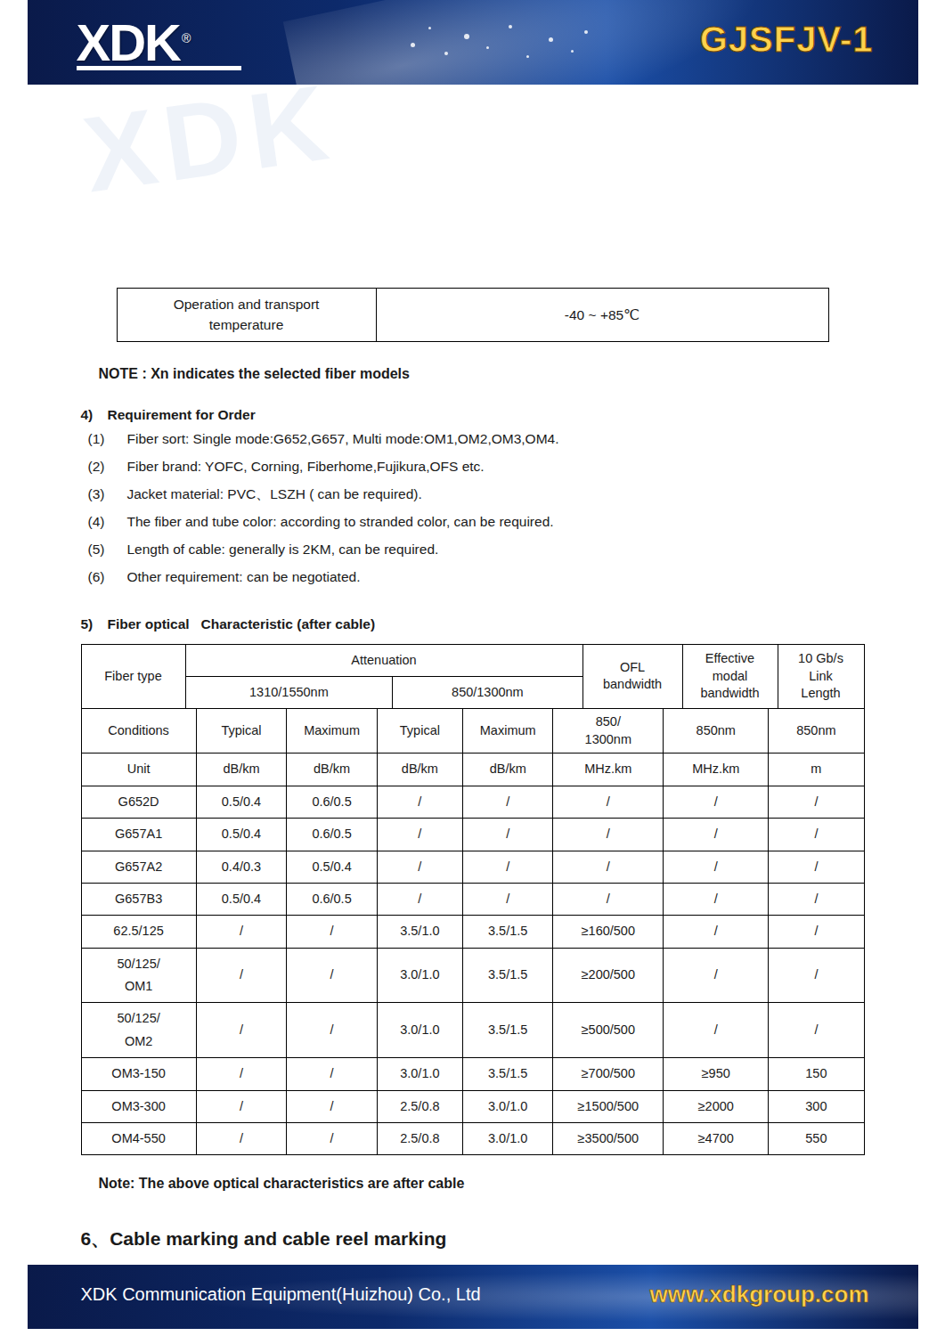XDK®
GJSFJV-1
XDK
| Operation and transport temperature | -40 ~ +85℃ |
NOTE : Xn indicates the selected fiber models
4)
Requirement for Order
(1) Fiber sort: Single mode:G652,G657, Multi mode:OM1,OM2,OM3,OM4.
(2) Fiber brand: YOFC, Corning, Fiberhome,Fujikura,OFS etc.
(3) Jacket material: PVC、LSZH ( can be required).
(4) The fiber and tube color: according to stranded color, can be required.
(5) Length of cable: generally is 2KM, can be required.
(6) Other requirement: can be negotiated.
5)
Fiber optical Characteristic (after cable)
| Fiber type | Attenuation | OFL bandwidth | Effective modal bandwidth | 10 Gb/s Link Length |
| --- | --- | --- | --- | --- |
| 1310/1550nm | 850/1300nm |
| Conditions | Typical | Maximum | Typical | Maximum | 850/ 1300nm | 850nm | 850nm |
| --- | --- | --- | --- | --- | --- | --- | --- |
| Unit | dB/km | dB/km | dB/km | dB/km | MHz.km | MHz.km | m |
| --- | --- | --- | --- | --- | --- | --- | --- |
| G652D | 0.5/0.4 | 0.6/0.5 | / | / | / | / | / |
| G657A1 | 0.5/0.4 | 0.6/0.5 | / | / | / | / | / |
| G657A2 | 0.4/0.3 | 0.5/0.4 | / | / | / | / | / |
| G657B3 | 0.5/0.4 | 0.6/0.5 | / | / | / | / | / |
| 62.5/125 | / | / | 3.5/1.0 | 3.5/1.5 | ≥160/500 | / | / |
| 50/125/ OM1 | / | / | 3.0/1.0 | 3.5/1.5 | ≥200/500 | / | / |
| 50/125/ OM2 | / | / | 3.0/1.0 | 3.5/1.5 | ≥500/500 | / | / |
| OM3-150 | / | / | 3.0/1.0 | 3.5/1.5 | ≥700/500 | ≥950 | 150 |
| OM3-300 | / | / | 2.5/0.8 | 3.0/1.0 | ≥1500/500 | ≥2000 | 300 |
| OM4-550 | / | / | 2.5/0.8 | 3.0/1.0 | ≥3500/500 | ≥4700 | 550 |
Note: The above optical characteristics are after cable
6、Cable marking and cable reel marking
XDK Communication Equipment(Huizhou) Co., Ltd
www.xdkgroup.com